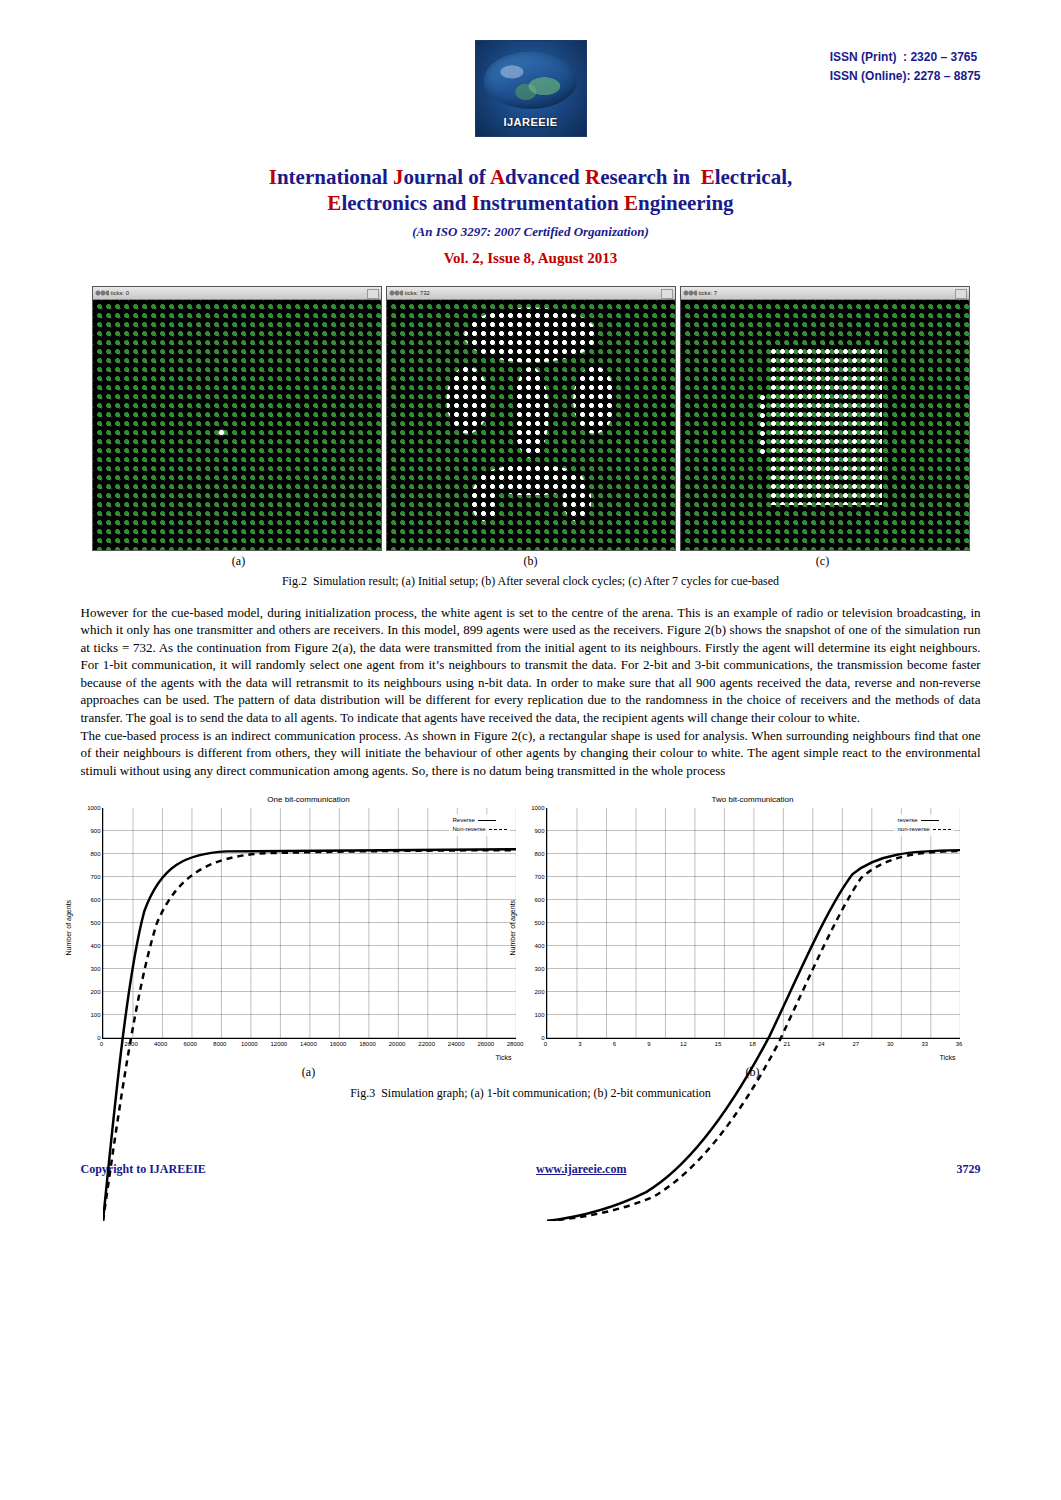ISSN (Print) : 2320 – 3765
ISSN (Online): 2278 – 8875
IJAREEIE
International Journal of Advanced Research in Electrical,
Electronics and Instrumentation Engineering
(An ISO 3297: 2007 Certified Organization)
Vol. 2, Issue 8, August 2013
ticks: 0
ticks: 732
ticks: 7
(a) (b) (c)
Fig.2 Simulation result; (a) Initial setup; (b) After several clock cycles; (c) After 7 cycles for cue-based
However for the cue-based model, during initialization process, the white agent is set to the centre of the arena. This is an example of radio or television broadcasting, in which it only has one transmitter and others are receivers. In this model, 899 agents were used as the receivers. Figure 2(b) shows the snapshot of one of the simulation run at ticks = 732. As the continuation from Figure 2(a), the data were transmitted from the initial agent to its neighbours. Firstly the agent will determine its eight neighbours. For 1-bit communication, it will randomly select one agent from it’s neighbours to transmit the data. For 2-bit and 3-bit communications, the transmission become faster because of the agents with the data will retransmit to its neighbours using n-bit data. In order to make sure that all 900 agents received the data, reverse and non-reverse approaches can be used. The pattern of data distribution will be different for every replication due to the randomness in the choice of receivers and the methods of data transfer. The goal is to send the data to all agents. To indicate that agents have received the data, the recipient agents will change their colour to white.
The cue-based process is an indirect communication process. As shown in Figure 2(c), a rectangular shape is used for analysis. When surrounding neighbours find that one of their neighbours is different from others, they will initiate the behaviour of other agents by changing their colour to white. The agent simple react to the environmental stimuli without using any direct communication among agents. So, there is no datum being transmitted in the whole process
One bit-communication
Number of agents
1000 900 800 700 600 500 400 300 200 100 0
Reverse
Non-reverse
0 2000 4000 6000 8000 10000 12000 14000 16000 18000 20000 22000 24000 26000 28000
Ticks
Two bit-communication
Number of agents
1000 900 800 700 600 500 400 300 200 100 0
reverse
non-reverse
0 3 6 9 12 15 18 21 24 27 30 33 36
Ticks
(a) (b)
Fig.3 Simulation graph; (a) 1-bit communication; (b) 2-bit communication
Copyright to IJAREEIE
www.ijareeie.com
3729